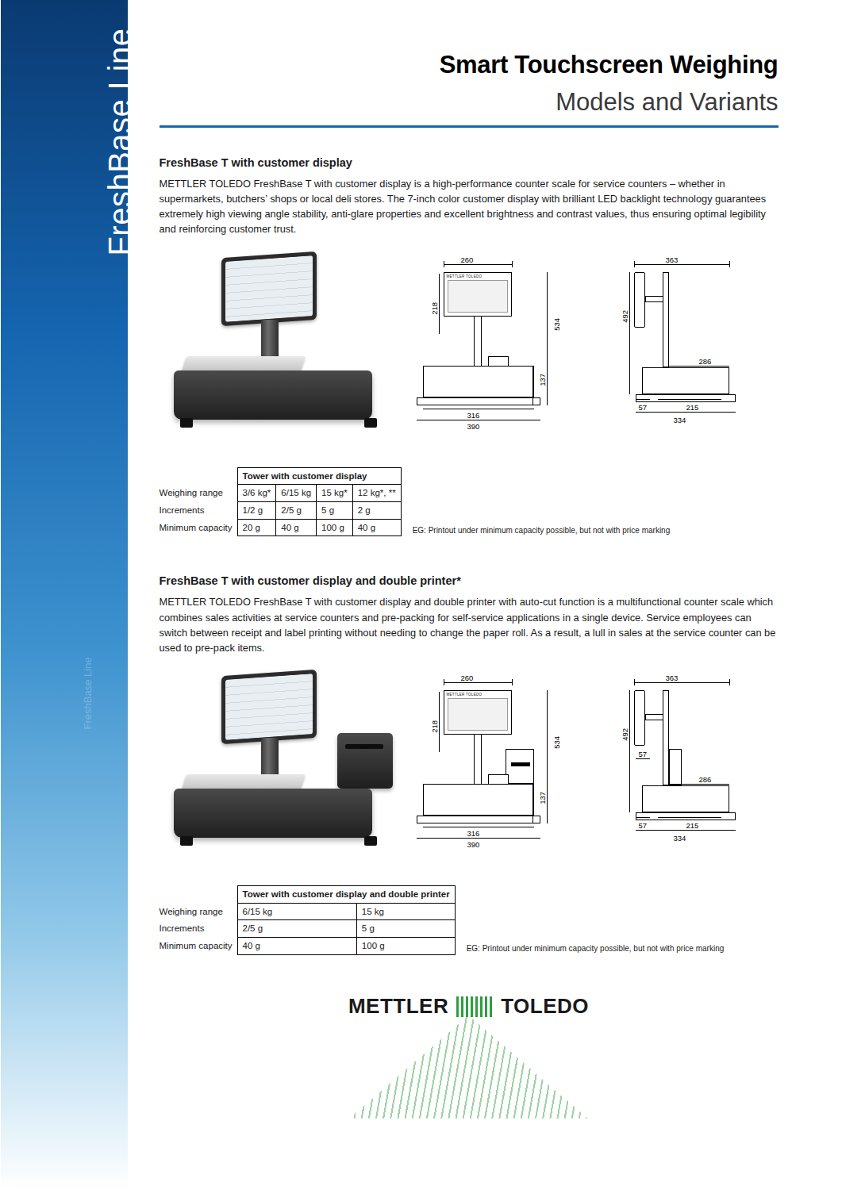FreshBase Line
FreshBase Line
Smart Touchscreen Weighing
Models and Variants
FreshBase T with customer display
METTLER TOLEDO FreshBase T with customer display is a high-performance counter scale for service counters – whether in supermarkets, butchers’ shops or local deli stores. The 7-inch color customer display with brilliant LED backlight technology guarantees extremely high viewing angle stability, anti-glare properties and excellent brightness and contrast values, thus ensuring optimal legibility and reinforcing customer trust.
260
218
534
137
316
390
363
492
286
57
215
334
| | Tower with customer display |
| --- | --- |
| Weighing range | 3/6 kg* | 6/15 kg | 15 kg* | 12 kg*, ** |
| Increments | 1/2 g | 2/5 g | 5 g | 2 g |
| Minimum capacity | 20 g | 40 g | 100 g | 40 g |
EG: Printout under minimum capacity possible, but not with price marking
FreshBase T with customer display and double printer*
METTLER TOLEDO FreshBase T with customer display and double printer with auto-cut function is a multifunctional counter scale which combines sales activities at service counters and pre-packing for self-service applications in a single device. Service employees can switch between receipt and label printing without needing to change the paper roll. As a result, a lull in sales at the service counter can be used to pre-pack items.
260
218
534
137
316
390
363
492
57
286
57
215
334
| | Tower with customer display and double printer |
| --- | --- |
| Weighing range | 6/15 kg | 15 kg |
| Increments | 2/5 g | 5 g |
| Minimum capacity | 40 g | 100 g |
EG: Printout under minimum capacity possible, but not with price marking
METTLER TOLEDO